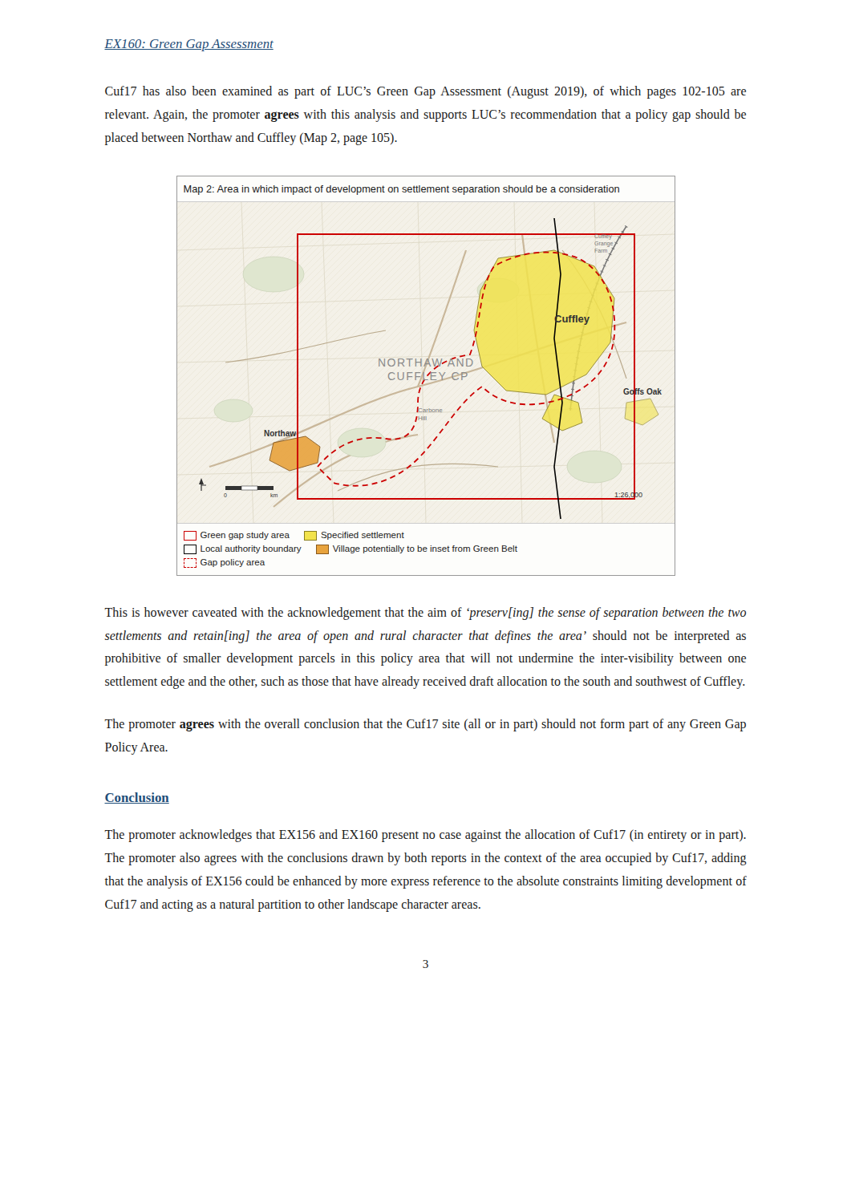EX160: Green Gap Assessment
Cuf17 has also been examined as part of LUC’s Green Gap Assessment (August 2019), of which pages 102-105 are relevant. Again, the promoter agrees with this analysis and supports LUC’s recommendation that a policy gap should be placed between Northaw and Cuffley (Map 2, page 105).
Map 2: Area in which impact of development on settlement separation should be a consideration
Cuffley Northaw Goffs Oak NORTHAW AND CUFFLEY CP Carbone Hill Cuffley Grange Farm 0 km 1:26,000
Green gap study area Specified settlement
Local authority boundary Village potentially to be inset from Green Belt
Gap policy area
This is however caveated with the acknowledgement that the aim of ‘preserv[ing] the sense of separation between the two settlements and retain[ing] the area of open and rural character that defines the area’ should not be interpreted as prohibitive of smaller development parcels in this policy area that will not undermine the inter-visibility between one settlement edge and the other, such as those that have already received draft allocation to the south and southwest of Cuffley.
The promoter agrees with the overall conclusion that the Cuf17 site (all or in part) should not form part of any Green Gap Policy Area.
Conclusion
The promoter acknowledges that EX156 and EX160 present no case against the allocation of Cuf17 (in entirety or in part). The promoter also agrees with the conclusions drawn by both reports in the context of the area occupied by Cuf17, adding that the analysis of EX156 could be enhanced by more express reference to the absolute constraints limiting development of Cuf17 and acting as a natural partition to other landscape character areas.
3